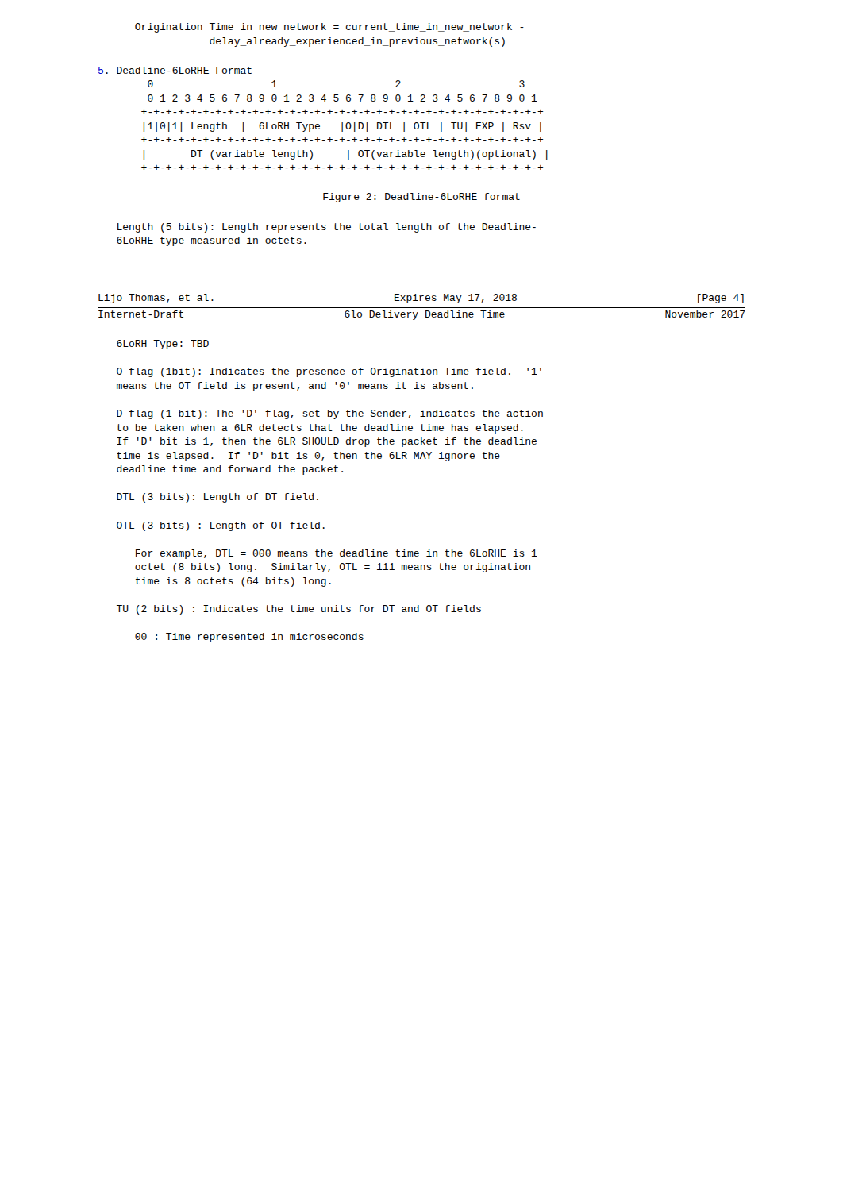Origination Time in new network = current_time_in_new_network -
                  delay_already_experienced_in_previous_network(s)
5. Deadline-6LoRHE Format
        0                   1                   2                   3
        0 1 2 3 4 5 6 7 8 9 0 1 2 3 4 5 6 7 8 9 0 1 2 3 4 5 6 7 8 9 0 1
       +-+-+-+-+-+-+-+-+-+-+-+-+-+-+-+-+-+-+-+-+-+-+-+-+-+-+-+-+-+-+-+-+
       |1|0|1| Length  |  6LoRH Type   |O|D| DTL | OTL | TU| EXP | Rsv |
       +-+-+-+-+-+-+-+-+-+-+-+-+-+-+-+-+-+-+-+-+-+-+-+-+-+-+-+-+-+-+-+-+
       |       DT (variable length)     | OT(variable length)(optional) |
       +-+-+-+-+-+-+-+-+-+-+-+-+-+-+-+-+-+-+-+-+-+-+-+-+-+-+-+-+-+-+-+-+
Figure 2: Deadline-6LoRHE format
   Length (5 bits): Length represents the total length of the Deadline-
   6LoRHE type measured in octets.
Lijo Thomas, et al. Expires May 17, 2018 [Page 4]
Internet-Draft 6lo Delivery Deadline Time November 2017
   6LoRH Type: TBD

   O flag (1bit): Indicates the presence of Origination Time field.  '1'
   means the OT field is present, and '0' means it is absent.

   D flag (1 bit): The 'D' flag, set by the Sender, indicates the action
   to be taken when a 6LR detects that the deadline time has elapsed.
   If 'D' bit is 1, then the 6LR SHOULD drop the packet if the deadline
   time is elapsed.  If 'D' bit is 0, then the 6LR MAY ignore the
   deadline time and forward the packet.

   DTL (3 bits): Length of DT field.

   OTL (3 bits) : Length of OT field.

      For example, DTL = 000 means the deadline time in the 6LoRHE is 1
      octet (8 bits) long.  Similarly, OTL = 111 means the origination
      time is 8 octets (64 bits) long.

   TU (2 bits) : Indicates the time units for DT and OT fields

      00 : Time represented in microseconds